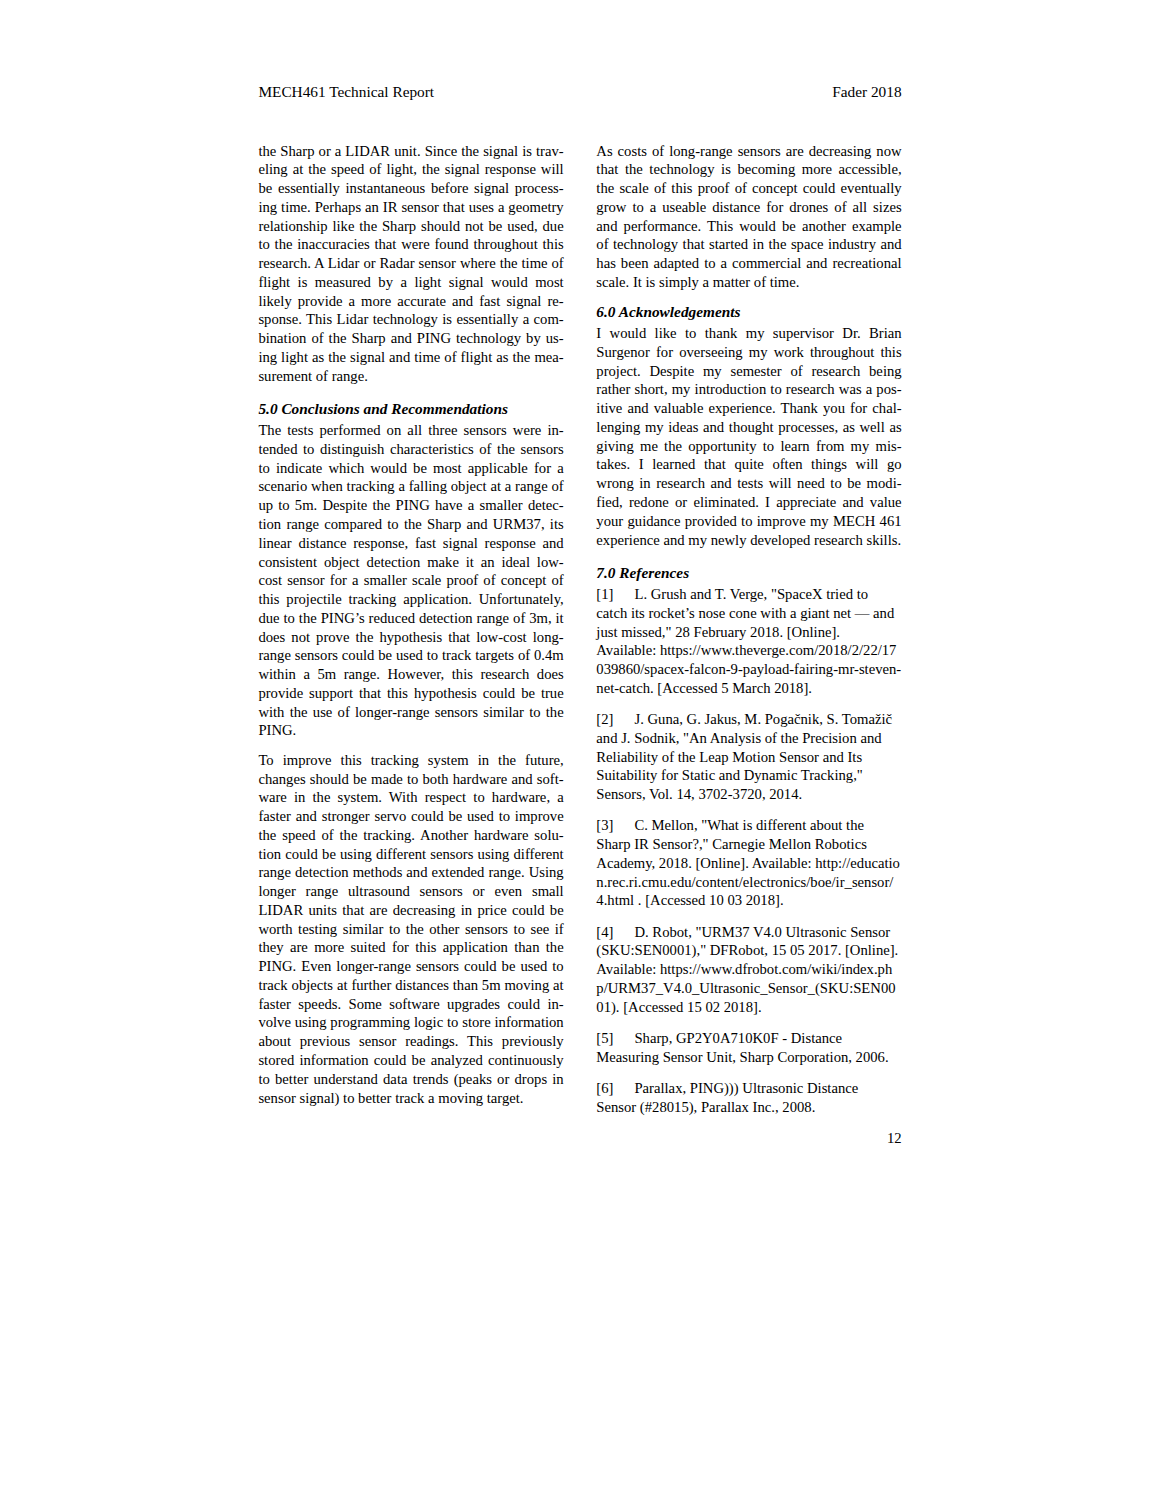MECH461 Technical Report
Fader 2018
the Sharp or a LIDAR unit. Since the signal is traveling at the speed of light, the signal response will be essentially instantaneous before signal processing time. Perhaps an IR sensor that uses a geometry relationship like the Sharp should not be used, due to the inaccuracies that were found throughout this research. A Lidar or Radar sensor where the time of flight is measured by a light signal would most likely provide a more accurate and fast signal response. This Lidar technology is essentially a combination of the Sharp and PING technology by using light as the signal and time of flight as the measurement of range.
5.0 Conclusions and Recommendations
The tests performed on all three sensors were intended to distinguish characteristics of the sensors to indicate which would be most applicable for a scenario when tracking a falling object at a range of up to 5m. Despite the PING have a smaller detection range compared to the Sharp and URM37, its linear distance response, fast signal response and consistent object detection make it an ideal low-cost sensor for a smaller scale proof of concept of this projectile tracking application. Unfortunately, due to the PING’s reduced detection range of 3m, it does not prove the hypothesis that low-cost long-range sensors could be used to track targets of 0.4m within a 5m range. However, this research does provide support that this hypothesis could be true with the use of longer-range sensors similar to the PING.
To improve this tracking system in the future, changes should be made to both hardware and software in the system. With respect to hardware, a faster and stronger servo could be used to improve the speed of the tracking. Another hardware solution could be using different sensors using different range detection methods and extended range. Using longer range ultrasound sensors or even small LIDAR units that are decreasing in price could be worth testing similar to the other sensors to see if they are more suited for this application than the PING. Even longer-range sensors could be used to track objects at further distances than 5m moving at faster speeds. Some software upgrades could involve using programming logic to store information about previous sensor readings. This previously stored information could be analyzed continuously to better understand data trends (peaks or drops in sensor signal) to better track a moving target.
As costs of long-range sensors are decreasing now that the technology is becoming more accessible, the scale of this proof of concept could eventually grow to a useable distance for drones of all sizes and performance. This would be another example of technology that started in the space industry and has been adapted to a commercial and recreational scale. It is simply a matter of time.
6.0 Acknowledgements
I would like to thank my supervisor Dr. Brian Surgenor for overseeing my work throughout this project. Despite my semester of research being rather short, my introduction to research was a positive and valuable experience. Thank you for challenging my ideas and thought processes, as well as giving me the opportunity to learn from my mistakes. I learned that quite often things will go wrong in research and tests will need to be modified, redone or eliminated. I appreciate and value your guidance provided to improve my MECH 461 experience and my newly developed research skills.
7.0 References
[1] L. Grush and T. Verge, "SpaceX tried to catch its rocket’s nose cone with a giant net — and just missed," 28 February 2018. [Online]. Available: https://www.theverge.com/2018/2/22/17039860/spacex-falcon-9-payload-fairing-mr-steven-net-catch. [Accessed 5 March 2018].
[2] J. Guna, G. Jakus, M. Pogačnik, S. Tomažič and J. Sodnik, "An Analysis of the Precision and Reliability of the Leap Motion Sensor and Its Suitability for Static and Dynamic Tracking," Sensors, Vol. 14, 3702-3720, 2014.
[3] C. Mellon, "What is different about the Sharp IR Sensor?," Carnegie Mellon Robotics Academy, 2018. [Online]. Available: http://education.rec.ri.cmu.edu/content/electronics/boe/ir_sensor/4.html . [Accessed 10 03 2018].
[4] D. Robot, "URM37 V4.0 Ultrasonic Sensor (SKU:SEN0001)," DFRobot, 15 05 2017. [Online]. Available: https://www.dfrobot.com/wiki/index.php/URM37_V4.0_Ultrasonic_Sensor_(SKU:SEN0001). [Accessed 15 02 2018].
[5] Sharp, GP2Y0A710K0F - Distance Measuring Sensor Unit, Sharp Corporation, 2006.
[6] Parallax, PING))) Ultrasonic Distance Sensor (#28015), Parallax Inc., 2008.
12